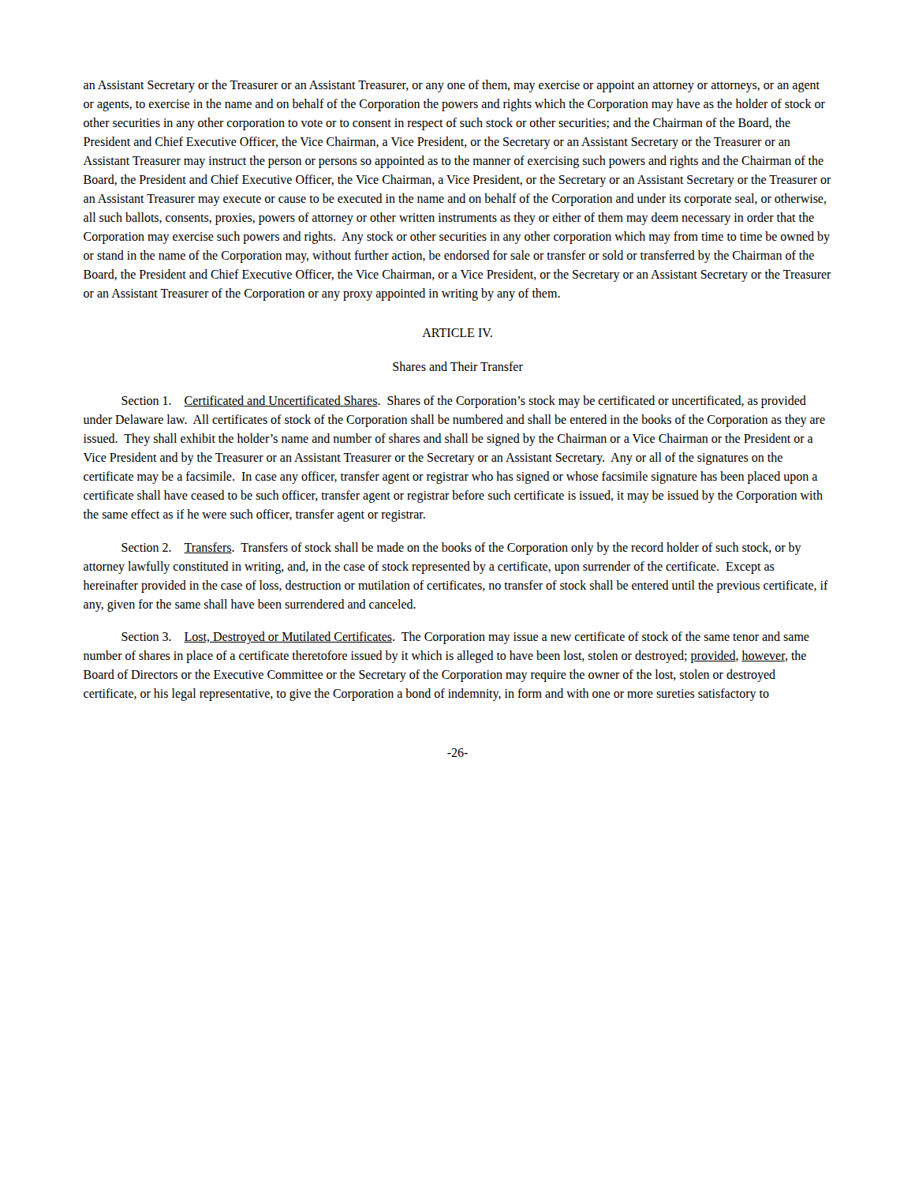an Assistant Secretary or the Treasurer or an Assistant Treasurer, or any one of them, may exercise or appoint an attorney or attorneys, or an agent or agents, to exercise in the name and on behalf of the Corporation the powers and rights which the Corporation may have as the holder of stock or other securities in any other corporation to vote or to consent in respect of such stock or other securities; and the Chairman of the Board, the President and Chief Executive Officer, the Vice Chairman, a Vice President, or the Secretary or an Assistant Secretary or the Treasurer or an Assistant Treasurer may instruct the person or persons so appointed as to the manner of exercising such powers and rights and the Chairman of the Board, the President and Chief Executive Officer, the Vice Chairman, a Vice President, or the Secretary or an Assistant Secretary or the Treasurer or an Assistant Treasurer may execute or cause to be executed in the name and on behalf of the Corporation and under its corporate seal, or otherwise, all such ballots, consents, proxies, powers of attorney or other written instruments as they or either of them may deem necessary in order that the Corporation may exercise such powers and rights. Any stock or other securities in any other corporation which may from time to time be owned by or stand in the name of the Corporation may, without further action, be endorsed for sale or transfer or sold or transferred by the Chairman of the Board, the President and Chief Executive Officer, the Vice Chairman, or a Vice President, or the Secretary or an Assistant Secretary or the Treasurer or an Assistant Treasurer of the Corporation or any proxy appointed in writing by any of them.
ARTICLE IV.
Shares and Their Transfer
Section 1. Certificated and Uncertificated Shares. Shares of the Corporation’s stock may be certificated or uncertificated, as provided under Delaware law. All certificates of stock of the Corporation shall be numbered and shall be entered in the books of the Corporation as they are issued. They shall exhibit the holder’s name and number of shares and shall be signed by the Chairman or a Vice Chairman or the President or a Vice President and by the Treasurer or an Assistant Treasurer or the Secretary or an Assistant Secretary. Any or all of the signatures on the certificate may be a facsimile. In case any officer, transfer agent or registrar who has signed or whose facsimile signature has been placed upon a certificate shall have ceased to be such officer, transfer agent or registrar before such certificate is issued, it may be issued by the Corporation with the same effect as if he were such officer, transfer agent or registrar.
Section 2. Transfers. Transfers of stock shall be made on the books of the Corporation only by the record holder of such stock, or by attorney lawfully constituted in writing, and, in the case of stock represented by a certificate, upon surrender of the certificate. Except as hereinafter provided in the case of loss, destruction or mutilation of certificates, no transfer of stock shall be entered until the previous certificate, if any, given for the same shall have been surrendered and canceled.
Section 3. Lost, Destroyed or Mutilated Certificates. The Corporation may issue a new certificate of stock of the same tenor and same number of shares in place of a certificate theretofore issued by it which is alleged to have been lost, stolen or destroyed; provided, however, the Board of Directors or the Executive Committee or the Secretary of the Corporation may require the owner of the lost, stolen or destroyed certificate, or his legal representative, to give the Corporation a bond of indemnity, in form and with one or more sureties satisfactory to
-26-